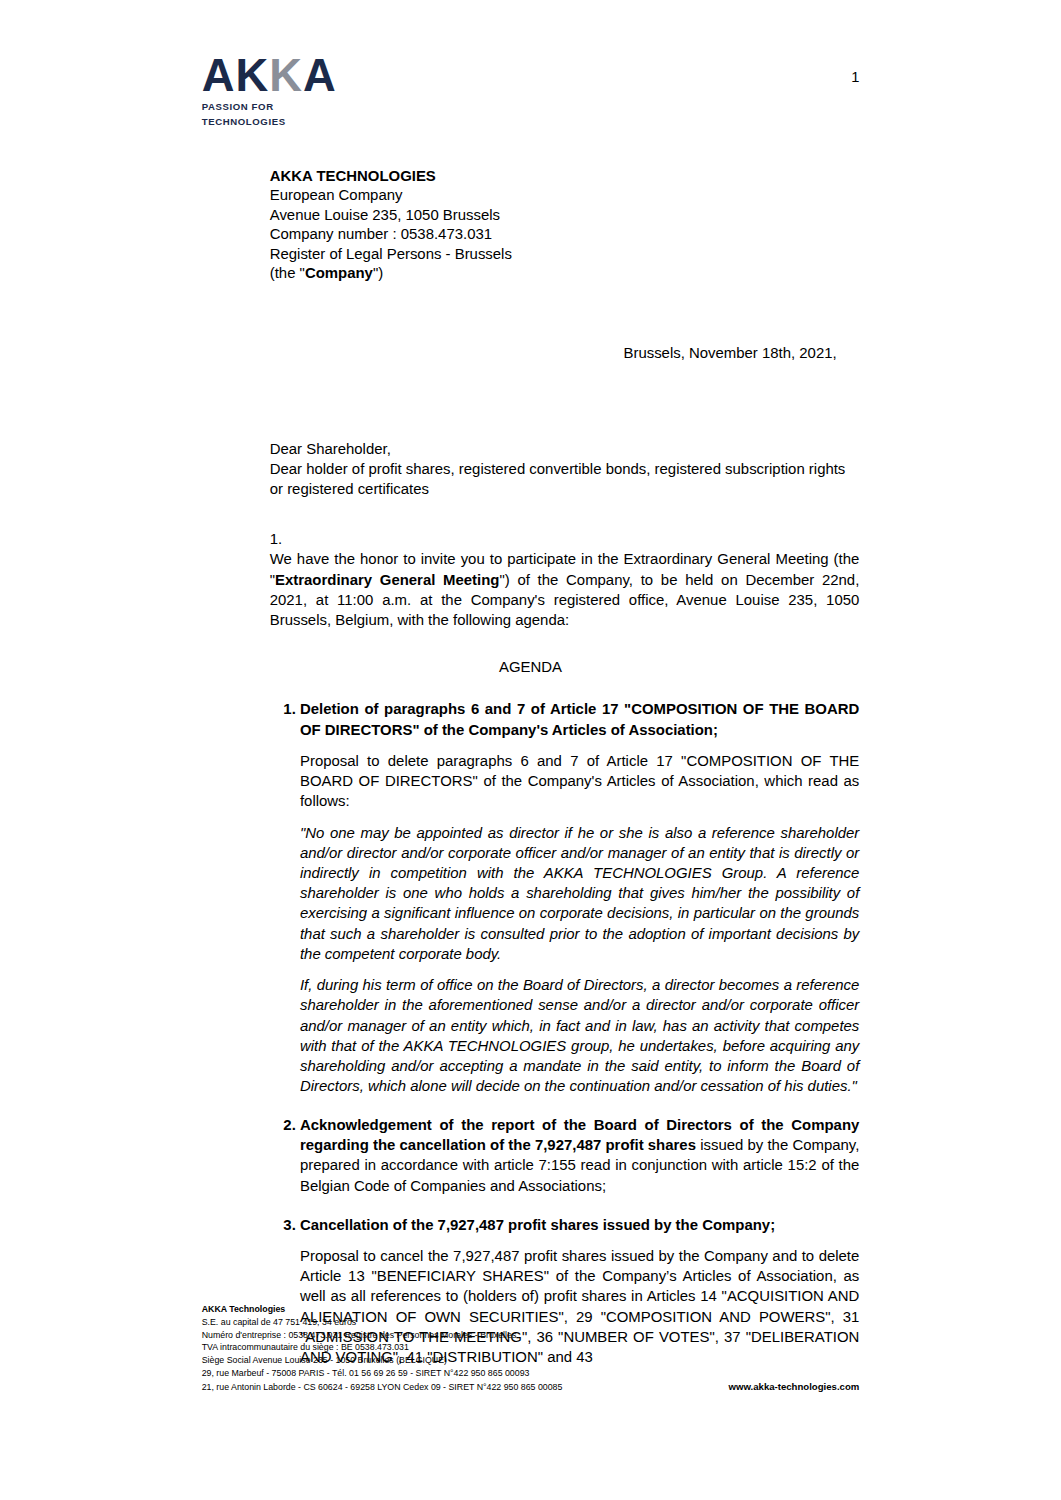AKKA PASSION FOR
TECHNOLOGIES
1
AKKA TECHNOLOGIES
European Company
Avenue Louise 235, 1050 Brussels
Company number : 0538.473.031
Register of Legal Persons - Brussels
(the "Company")
Brussels, November 18th, 2021,
Dear Shareholder,
Dear holder of profit shares, registered convertible bonds, registered subscription rights or registered certificates
1. We have the honor to invite you to participate in the Extraordinary General Meeting (the "Extraordinary General Meeting") of the Company, to be held on December 22nd, 2021, at 11:00 a.m. at the Company's registered office, Avenue Louise 235, 1050 Brussels, Belgium, with the following agenda:
AGENDA
Deletion of paragraphs 6 and 7 of Article 17 "COMPOSITION OF THE BOARD OF DIRECTORS" of the Company's Articles of Association;
Proposal to delete paragraphs 6 and 7 of Article 17 "COMPOSITION OF THE BOARD OF DIRECTORS" of the Company's Articles of Association, which read as follows:
"No one may be appointed as director if he or she is also a reference shareholder and/or director and/or corporate officer and/or manager of an entity that is directly or indirectly in competition with the AKKA TECHNOLOGIES Group. A reference shareholder is one who holds a shareholding that gives him/her the possibility of exercising a significant influence on corporate decisions, in particular on the grounds that such a shareholder is consulted prior to the adoption of important decisions by the competent corporate body.
If, during his term of office on the Board of Directors, a director becomes a reference shareholder in the aforementioned sense and/or a director and/or corporate officer and/or manager of an entity which, in fact and in law, has an activity that competes with that of the AKKA TECHNOLOGIES group, he undertakes, before acquiring any shareholding and/or accepting a mandate in the said entity, to inform the Board of Directors, which alone will decide on the continuation and/or cessation of his duties."
Acknowledgement of the report of the Board of Directors of the Company regarding the cancellation of the 7,927,487 profit shares issued by the Company, prepared in accordance with article 7:155 read in conjunction with article 15:2 of the Belgian Code of Companies and Associations;
Cancellation of the 7,927,487 profit shares issued by the Company;
Proposal to cancel the 7,927,487 profit shares issued by the Company and to delete Article 13 "BENEFICIARY SHARES" of the Company’s Articles of Association, as well as all references to (holders of) profit shares in Articles 14 "ACQUISITION AND ALIENATION OF OWN SECURITIES", 29 "COMPOSITION AND POWERS", 31 "ADMISSION TO THE MEETING", 36 "NUMBER OF VOTES", 37 "DELIBERATION AND VOTING", 41 "DISTRIBUTION" and 43
AKKA Technologies
S.E. au capital de 47 751 419, 34 euros
Numéro d'entreprise : 0538.473.031 Registre des Personnes Morales - Bruxelles
TVA intracommunautaire du siège : BE 0538.473.031
Siège Social Avenue Louise 235 - 1050 Bruxelles (BELGIQUE)
29, rue Marbeuf - 75008 PARIS - Tél. 01 56 69 26 59 - SIRET N°422 950 865 00093
21, rue Antonin Laborde - CS 60624 - 69258 LYON Cedex 09 - SIRET N°422 950 865 00085 www.akka-technologies.com